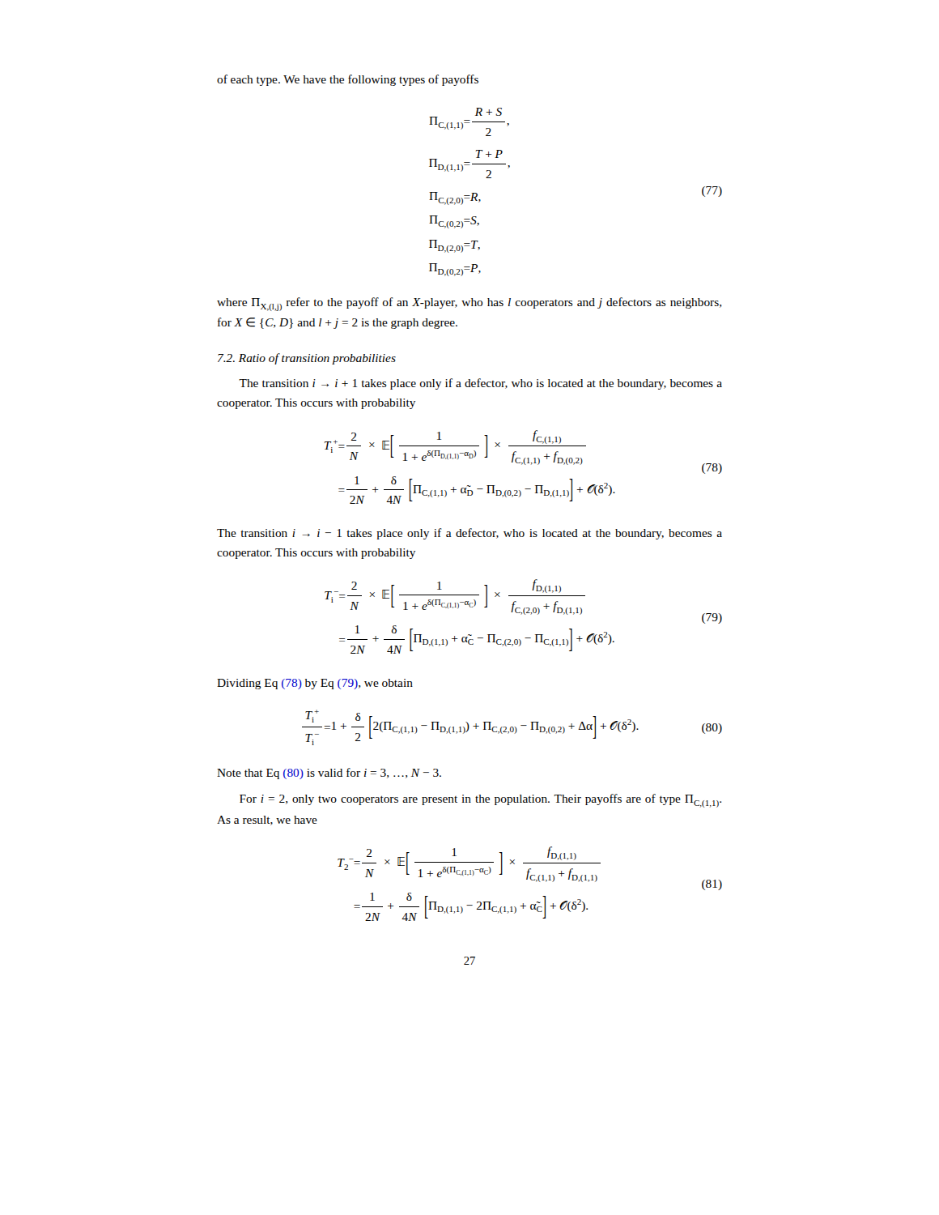of each type. We have the following types of payoffs
| Π C,(1,1) | = | R + S 2 , |
| Π D,(1,1) | = | T + P 2 , |
| Π C,(2,0) | = | R , |
| Π C,(0,2) | = | S , |
| Π D,(2,0) | = | T , |
| Π D,(0,2) | = | P , |
(77)
where ΠX,(l,j) refer to the payoff of an X-player, who has l cooperators and j defectors as neighbors, for X ∈ {C, D} and l + j = 2 is the graph degree.
7.2. Ratio of transition probabilities
The transition i → i + 1 takes place only if a defector, who is located at the boundary, becomes a cooperator. This occurs with probability
| T i + | = | 2 N × 𝔼 [ 1 1 + e δ(Π D,(1,1) −α D ) ] × f C,(1,1) f C,(1,1) + f D,(0,2) |
| | = | 1 2 N + δ 4 N [ Π C,(1,1) + α̃ D − Π D,(0,2) − Π D,(1,1) ] + 𝒪(δ 2 ). |
(78)
The transition i → i − 1 takes place only if a defector, who is located at the boundary, becomes a cooperator. This occurs with probability
| T i − | = | 2 N × 𝔼 [ 1 1 + e δ(Π C,(1,1) −α C ) ] × f D,(1,1) f C,(2,0) + f D,(1,1) |
| | = | 1 2 N + δ 4 N [ Π D,(1,1) + α̃ C − Π C,(2,0) − Π C,(1,1) ] + 𝒪(δ 2 ). |
(79)
Dividing Eq (78) by Eq (79), we obtain
| T i + T i − | = | 1 + δ 2 [ 2(Π C,(1,1) − Π D,(1,1) ) + Π C,(2,0) − Π D,(0,2) + Δα ] + 𝒪(δ 2 ). |
(80)
Note that Eq (80) is valid for i = 3, …, N − 3.
For i = 2, only two cooperators are present in the population. Their payoffs are of type ΠC,(1,1). As a result, we have
| T 2 − | = | 2 N × 𝔼 [ 1 1 + e δ(Π C,(1,1) −α C ) ] × f D,(1,1) f C,(1,1) + f D,(1,1) |
| | = | 1 2 N + δ 4 N [ Π D,(1,1) − 2Π C,(1,1) + α̃ C ] + 𝒪(δ 2 ). |
(81)
27